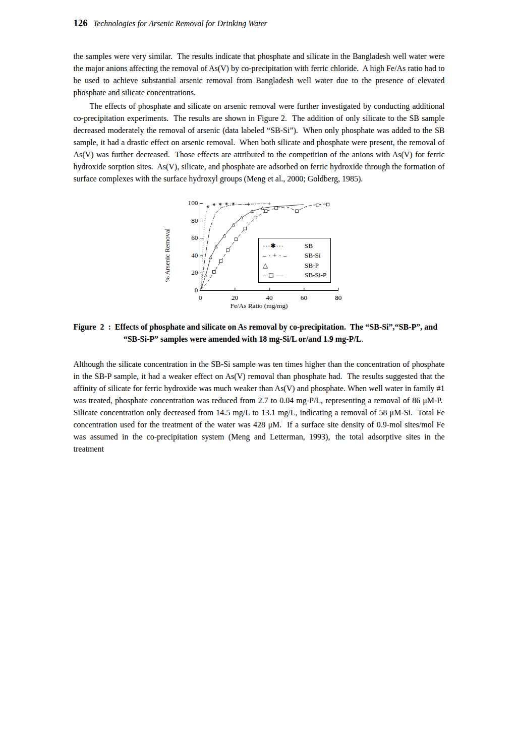126 Technologies for Arsenic Removal for Drinking Water
the samples were very similar. The results indicate that phosphate and silicate in the Bangladesh well water were the major anions affecting the removal of As(V) by co-precipitation with ferric chloride. A high Fe/As ratio had to be used to achieve substantial arsenic removal from Bangladesh well water due to the presence of elevated phosphate and silicate concentrations.
The effects of phosphate and silicate on arsenic removal were further investigated by conducting additional co-precipitation experiments. The results are shown in Figure 2. The addition of only silicate to the SB sample decreased moderately the removal of arsenic (data labeled “SB-Si”). When only phosphate was added to the SB sample, it had a drastic effect on arsenic removal. When both silicate and phosphate were present, the removal of As(V) was further decreased. Those effects are attributed to the competition of the anions with As(V) for ferric hydroxide sorption sites. As(V), silicate, and phosphate are adsorbed on ferric hydroxide through the formation of surface complexes with the surface hydroxyl groups (Meng et al., 2000; Goldberg, 1985).
% Arsenic Removal
100 80 60 40 20 0 0 20 40 60 80
···✱···SB
– · + · –SB-Si
△SB-P
– ◻ ––SB-Si-P
Fe/As Ratio (mg/mg)
Figure 2 : Effects of phosphate and silicate on As removal by co-precipitation. The “SB-Si”,“SB-P”, and “SB-Si-P” samples were amended with 18 mg-Si/L or/and 1.9 mg-P/L.
Although the silicate concentration in the SB-Si sample was ten times higher than the concentration of phosphate in the SB-P sample, it had a weaker effect on As(V) removal than phosphate had. The results suggested that the affinity of silicate for ferric hydroxide was much weaker than As(V) and phosphate. When well water in family #1 was treated, phosphate concentration was reduced from 2.7 to 0.04 mg-P/L, representing a removal of 86 μ M-P. Silicate concentration only decreased from 14.5 mg/L to 13.1 mg/L, indicating a removal of 58 μ M-Si. Total Fe concentration used for the treatment of the water was 428 μ M. If a surface site density of 0.9-mol sites/mol Fe was assumed in the co-precipitation system (Meng and Letterman, 1993), the total adsorptive sites in the treatment